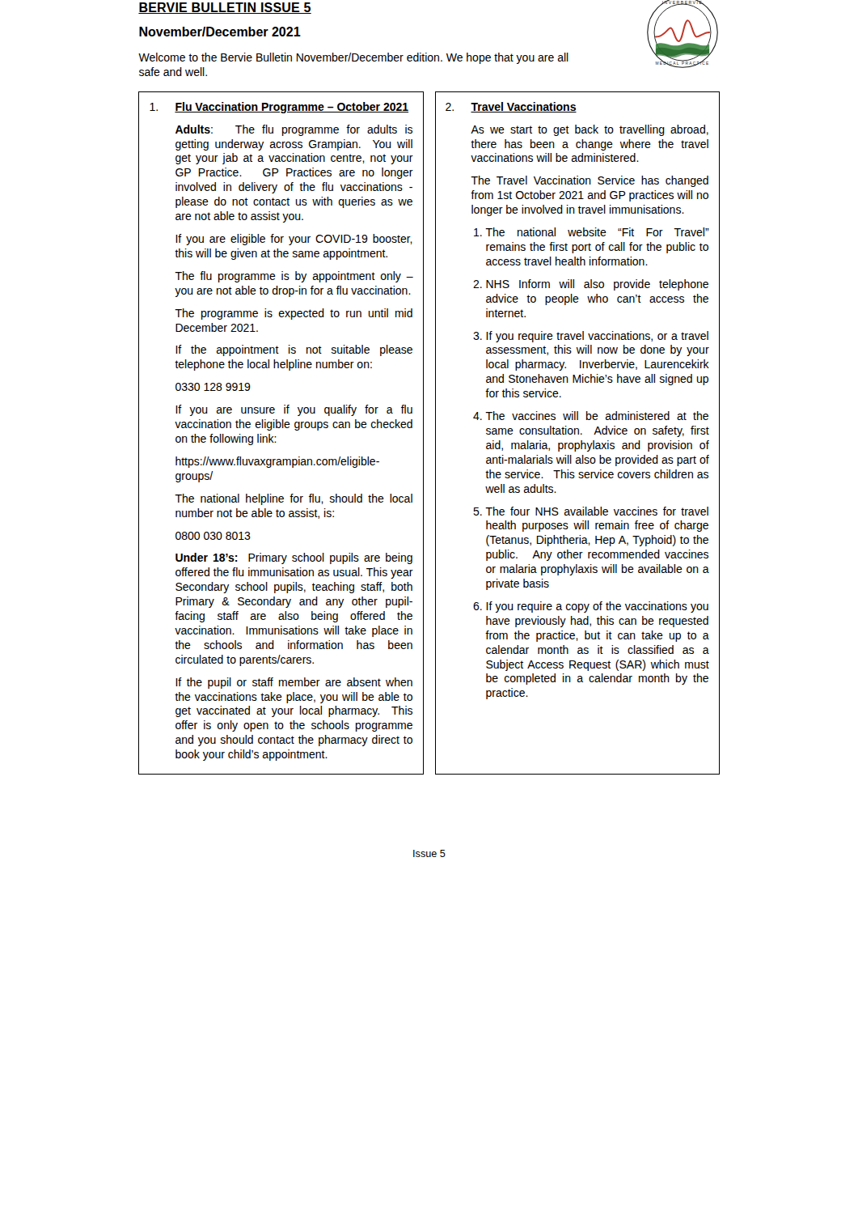INVERBERVIE MEDICAL PRACTICE
BERVIE BULLETIN ISSUE 5
November/December 2021
Welcome to the Bervie Bulletin November/December edition. We hope that you are all safe and well.
1.
Flu Vaccination Programme – October 2021
Adults: The flu programme for adults is getting underway across Grampian. You will get your jab at a vaccination centre, not your GP Practice. GP Practices are no longer involved in delivery of the flu vaccinations - please do not contact us with queries as we are not able to assist you.
If you are eligible for your COVID-19 booster, this will be given at the same appointment.
The flu programme is by appointment only – you are not able to drop-in for a flu vaccination.
The programme is expected to run until mid December 2021.
If the appointment is not suitable please telephone the local helpline number on:
0330 128 9919
If you are unsure if you qualify for a flu vaccination the eligible groups can be checked on the following link:
https://www.fluvaxgrampian.com/eligible-groups/
The national helpline for flu, should the local number not be able to assist, is:
0800 030 8013
Under 18’s: Primary school pupils are being offered the flu immunisation as usual. This year Secondary school pupils, teaching staff, both Primary & Secondary and any other pupil-facing staff are also being offered the vaccination. Immunisations will take place in the schools and information has been circulated to parents/carers.
If the pupil or staff member are absent when the vaccinations take place, you will be able to get vaccinated at your local pharmacy. This offer is only open to the schools programme and you should contact the pharmacy direct to book your child’s appointment.
2.
Travel Vaccinations
As we start to get back to travelling abroad, there has been a change where the travel vaccinations will be administered.
The Travel Vaccination Service has changed from 1st October 2021 and GP practices will no longer be involved in travel immunisations.
The national website “Fit For Travel” remains the first port of call for the public to access travel health information.
NHS Inform will also provide telephone advice to people who can’t access the internet.
If you require travel vaccinations, or a travel assessment, this will now be done by your local pharmacy. Inverbervie, Laurencekirk and Stonehaven Michie’s have all signed up for this service.
The vaccines will be administered at the same consultation. Advice on safety, first aid, malaria, prophylaxis and provision of anti-malarials will also be provided as part of the service. This service covers children as well as adults.
The four NHS available vaccines for travel health purposes will remain free of charge (Tetanus, Diphtheria, Hep A, Typhoid) to the public. Any other recommended vaccines or malaria prophylaxis will be available on a private basis
If you require a copy of the vaccinations you have previously had, this can be requested from the practice, but it can take up to a calendar month as it is classified as a Subject Access Request (SAR) which must be completed in a calendar month by the practice.
Issue 5